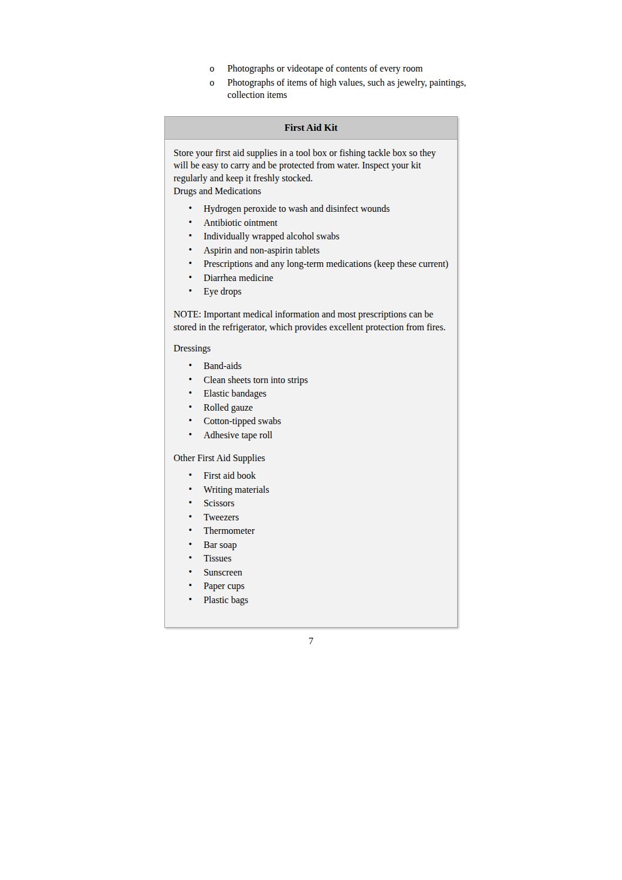o Photographs or videotape of contents of every room
o Photographs of items of high values, such as jewelry, paintings, collection items
First Aid Kit
Store your first aid supplies in a tool box or fishing tackle box so they will be easy to carry and be protected from water. Inspect your kit regularly and keep it freshly stocked.
Drugs and Medications
•Hydrogen peroxide to wash and disinfect wounds
•Antibiotic ointment
•Individually wrapped alcohol swabs
•Aspirin and non-aspirin tablets
•Prescriptions and any long-term medications (keep these current)
•Diarrhea medicine
•Eye drops
NOTE: Important medical information and most prescriptions can be stored in the refrigerator, which provides excellent protection from fires.
Dressings
•Band-aids
•Clean sheets torn into strips
•Elastic bandages
•Rolled gauze
•Cotton-tipped swabs
•Adhesive tape roll
Other First Aid Supplies
•First aid book
•Writing materials
•Scissors
•Tweezers
•Thermometer
•Bar soap
•Tissues
•Sunscreen
•Paper cups
•Plastic bags
7